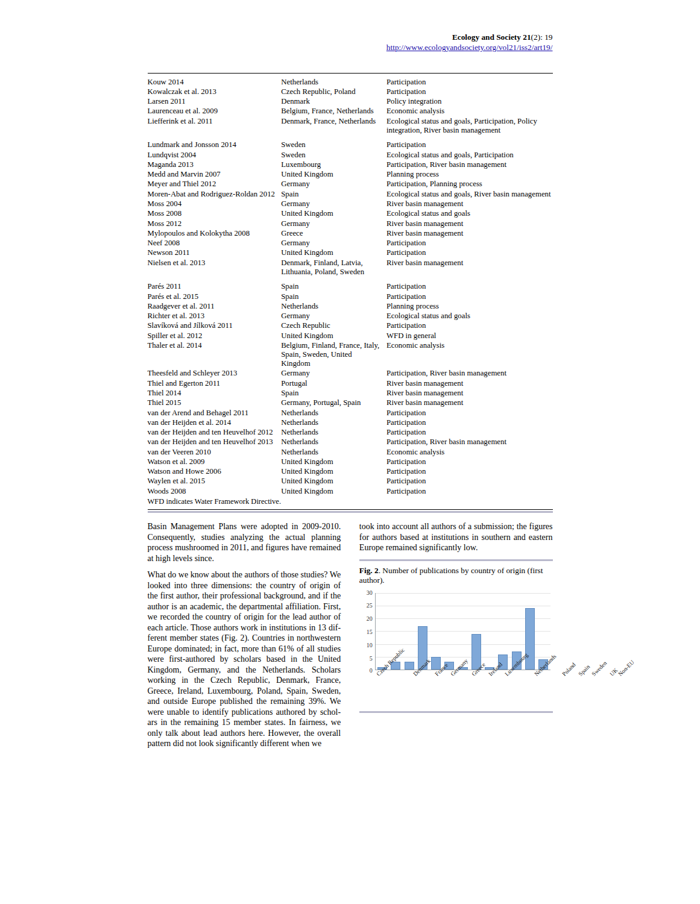Ecology and Society 21(2): 19
http://www.ecologyandsociety.org/vol21/iss2/art19/
| Kouw 2014 | Netherlands | Participation |
| Kowalczak et al. 2013 | Czech Republic, Poland | Participation |
| Larsen 2011 | Denmark | Policy integration |
| Laurenceau et al. 2009 | Belgium, France, Netherlands | Economic analysis |
| Liefferink et al. 2011 | Denmark, France, Netherlands | Ecological status and goals, Participation, Policy integration, River basin management |
| Lundmark and Jonsson 2014 | Sweden | Participation |
| Lundqvist 2004 | Sweden | Ecological status and goals, Participation |
| Maganda 2013 | Luxembourg | Participation, River basin management |
| Medd and Marvin 2007 | United Kingdom | Planning process |
| Meyer and Thiel 2012 | Germany | Participation, Planning process |
| Moren-Abat and Rodriguez-Roldan 2012 | Spain | Ecological status and goals, River basin management |
| Moss 2004 | Germany | River basin management |
| Moss 2008 | United Kingdom | Ecological status and goals |
| Moss 2012 | Germany | River basin management |
| Mylopoulos and Kolokytha 2008 | Greece | River basin management |
| Neef 2008 | Germany | Participation |
| Newson 2011 | United Kingdom | Participation |
| Nielsen et al. 2013 | Denmark, Finland, Latvia, Lithuania, Poland, Sweden | River basin management |
| Parés 2011 | Spain | Participation |
| Parés et al. 2015 | Spain | Participation |
| Raadgever et al. 2011 | Netherlands | Planning process |
| Richter et al. 2013 | Germany | Ecological status and goals |
| Slavíková and Jílková 2011 | Czech Republic | Participation |
| Spiller et al. 2012 | United Kingdom | WFD in general |
| Thaler et al. 2014 | Belgium, Finland, France, Italy, Spain, Sweden, United Kingdom | Economic analysis |
| Theesfeld and Schleyer 2013 | Germany | Participation, River basin management |
| Thiel and Egerton 2011 | Portugal | River basin management |
| Thiel 2014 | Spain | River basin management |
| Thiel 2015 | Germany, Portugal, Spain | River basin management |
| van der Arend and Behagel 2011 | Netherlands | Participation |
| van der Heijden et al. 2014 | Netherlands | Participation |
| van der Heijden and ten Heuvelhof 2012 | Netherlands | Participation |
| van der Heijden and ten Heuvelhof 2013 | Netherlands | Participation, River basin management |
| van der Veeren 2010 | Netherlands | Economic analysis |
| Watson et al. 2009 | United Kingdom | Participation |
| Watson and Howe 2006 | United Kingdom | Participation |
| Waylen et al. 2015 | United Kingdom | Participation |
| Woods 2008 | United Kingdom | Participation |
WFD indicates Water Framework Directive.
Basin Management Plans were adopted in 2009-2010. Consequently, studies analyzing the actual planning process mushroomed in 2011, and figures have remained at high levels since.
What do we know about the authors of those studies? We looked into three dimensions: the country of origin of the first author, their professional background, and if the author is an academic, the departmental affiliation. First, we recorded the country of origin for the lead author of each article. Those authors work in institutions in 13 different member states (Fig. 2). Countries in northwestern Europe dominated; in fact, more than 61% of all studies were first-authored by scholars based in the United Kingdom, Germany, and the Netherlands. Scholars working in the Czech Republic, Denmark, France, Greece, Ireland, Luxembourg, Poland, Spain, Sweden, and outside Europe published the remaining 39%. We were unable to identify publications authored by scholars in the remaining 15 member states. In fairness, we only talk about lead authors here. However, the overall pattern did not look significantly different when we
took into account all authors of a submission; the figures for authors based at institutions in southern and eastern Europe remained significantly low.
Fig. 2. Number of publications by country of origin (first author).
30
25
20
15
10
5
0
Czech Republic Denmark France Germany Greece Ireland Luxembourg Netherlands Poland Spain Sweden UK Non-EU